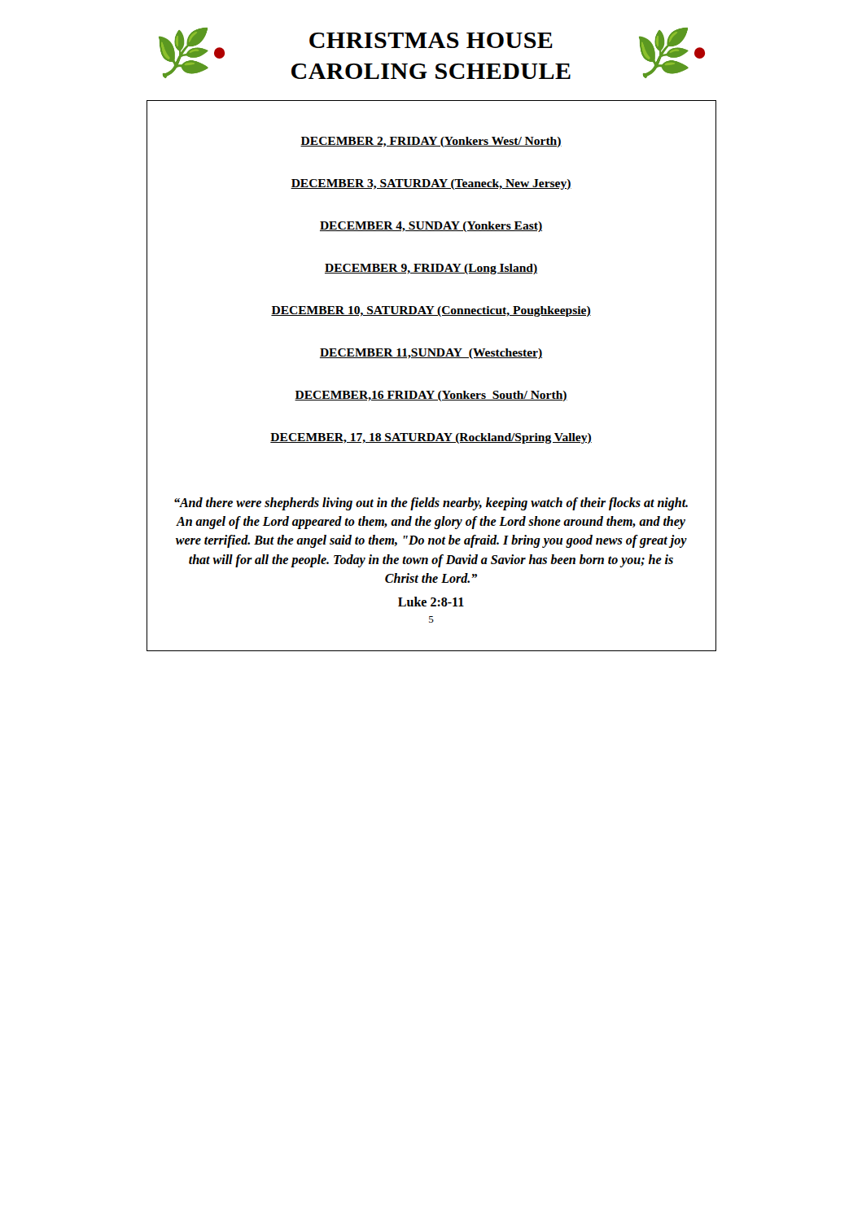🌿•
🌿•
Christmas House
Caroling Schedule
DECEMBER 2, FRIDAY (Yonkers West/ North)
DECEMBER 3, SATURDAY (Teaneck, New Jersey)
DECEMBER 4, SUNDAY (Yonkers East)
DECEMBER 9, FRIDAY (Long Island)
DECEMBER 10, SATURDAY (Connecticut, Poughkeepsie)
DECEMBER 11,SUNDAY (Westchester)
DECEMBER,16 FRIDAY (Yonkers South/ North)
DECEMBER, 17, 18 SATURDAY (Rockland/Spring Valley)
“And there were shepherds living out in the fields nearby, keeping watch of their flocks at night. An angel of the Lord appeared to them, and the glory of the Lord shone around them, and they were terrified. But the angel said to them, "Do not be afraid. I bring you good news of great joy that will for all the people. Today in the town of David a Savior has been born to you; he is Christ the Lord.” Luke 2:8-11
5